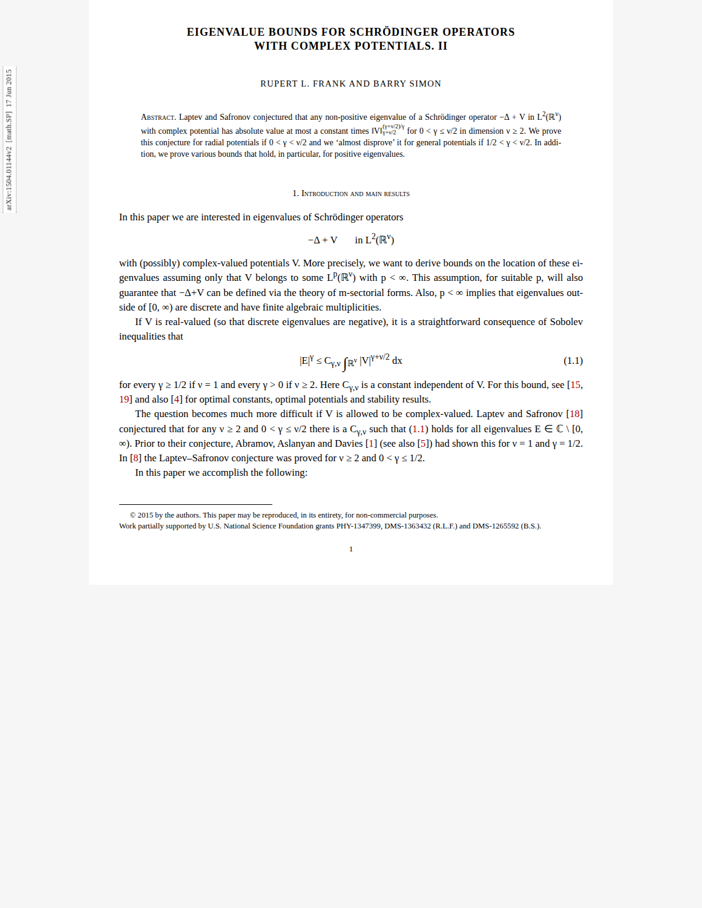arXiv:1504.01144v2 [math.SP] 17 Jun 2015
Eigenvalue bounds for Schrödinger operators
with complex potentials. II
Rupert L. Frank and Barry Simon
Abstract. Laptev and Safronov conjectured that any non-positive eigenvalue of a Schrödinger operator −Δ + V in L2(ℝν) with complex potential has absolute value at most a constant times ‖V‖(γ+ν/2)/γ γ+ν/2 for 0 < γ ≤ ν/2 in dimension ν ≥ 2. We prove this conjecture for radial potentials if 0 < γ < ν/2 and we ‘almost disprove’ it for general potentials if 1/2 < γ < ν/2. In addition, we prove various bounds that hold, in particular, for positive eigenvalues.
1. Introduction and main results
In this paper we are interested in eigenvalues of Schrödinger operators
−Δ + V in L2(ℝν)
with (possibly) complex-valued potentials V. More precisely, we want to derive bounds on the location of these eigenvalues assuming only that V belongs to some Lp(ℝν) with p < ∞. This assumption, for suitable p, will also guarantee that −Δ+V can be defined via the theory of m-sectorial forms. Also, p < ∞ implies that eigenvalues outside of [0, ∞) are discrete and have finite algebraic multiplicities.
If V is real-valued (so that discrete eigenvalues are negative), it is a straightforward consequence of Sobolev inequalities that
|E|γ ≤ Cγ,ν ∫ℝν |V|γ+ν/2 dx (1.1)
for every γ ≥ 1/2 if ν = 1 and every γ > 0 if ν ≥ 2. Here Cγ,ν is a constant independent of V. For this bound, see [15, 19] and also [4] for optimal constants, optimal potentials and stability results.
The question becomes much more difficult if V is allowed to be complex-valued. Laptev and Safronov [18] conjectured that for any ν ≥ 2 and 0 < γ ≤ ν/2 there is a Cγ,ν such that (1.1) holds for all eigenvalues E ∈ ℂ \ [0, ∞). Prior to their conjecture, Abramov, Aslanyan and Davies [1] (see also [5]) had shown this for ν = 1 and γ = 1/2. In [8] the Laptev–Safronov conjecture was proved for ν ≥ 2 and 0 < γ ≤ 1/2.
In this paper we accomplish the following:
© 2015 by the authors. This paper may be reproduced, in its entirety, for non-commercial purposes.
Work partially supported by U.S. National Science Foundation grants PHY-1347399, DMS-1363432 (R.L.F.) and DMS-1265592 (B.S.).
1